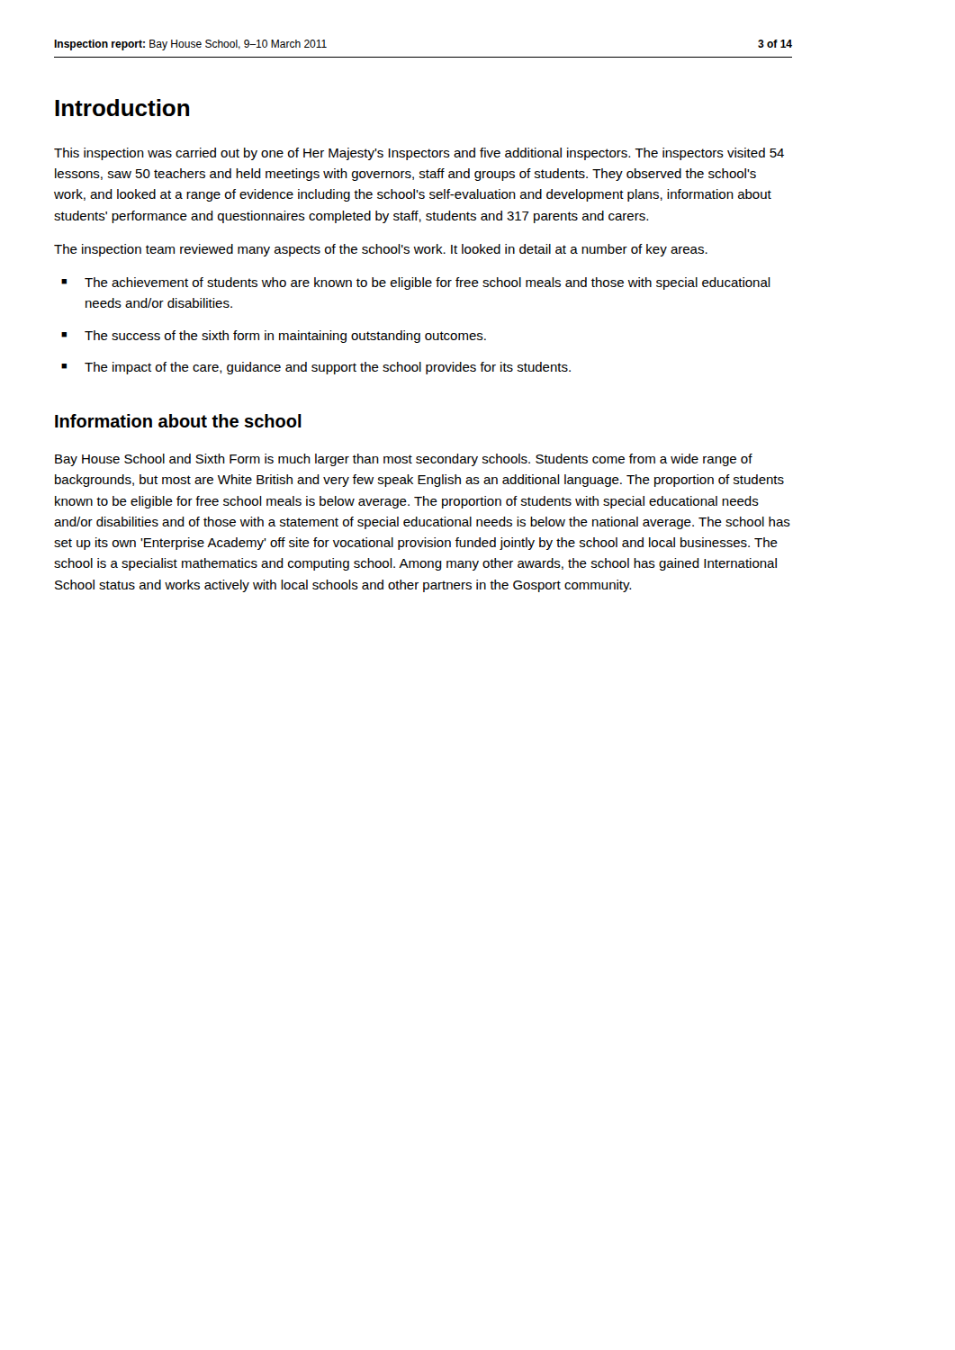Inspection report: Bay House School, 9–10 March 2011 3 of 14
Introduction
This inspection was carried out by one of Her Majesty's Inspectors and five additional inspectors. The inspectors visited 54 lessons, saw 50 teachers and held meetings with governors, staff and groups of students. They observed the school's work, and looked at a range of evidence including the school's self-evaluation and development plans, information about students' performance and questionnaires completed by staff, students and 317 parents and carers.
The inspection team reviewed many aspects of the school's work. It looked in detail at a number of key areas.
The achievement of students who are known to be eligible for free school meals and those with special educational needs and/or disabilities.
The success of the sixth form in maintaining outstanding outcomes.
The impact of the care, guidance and support the school provides for its students.
Information about the school
Bay House School and Sixth Form is much larger than most secondary schools. Students come from a wide range of backgrounds, but most are White British and very few speak English as an additional language. The proportion of students known to be eligible for free school meals is below average. The proportion of students with special educational needs and/or disabilities and of those with a statement of special educational needs is below the national average. The school has set up its own 'Enterprise Academy' off site for vocational provision funded jointly by the school and local businesses. The school is a specialist mathematics and computing school. Among many other awards, the school has gained International School status and works actively with local schools and other partners in the Gosport community.